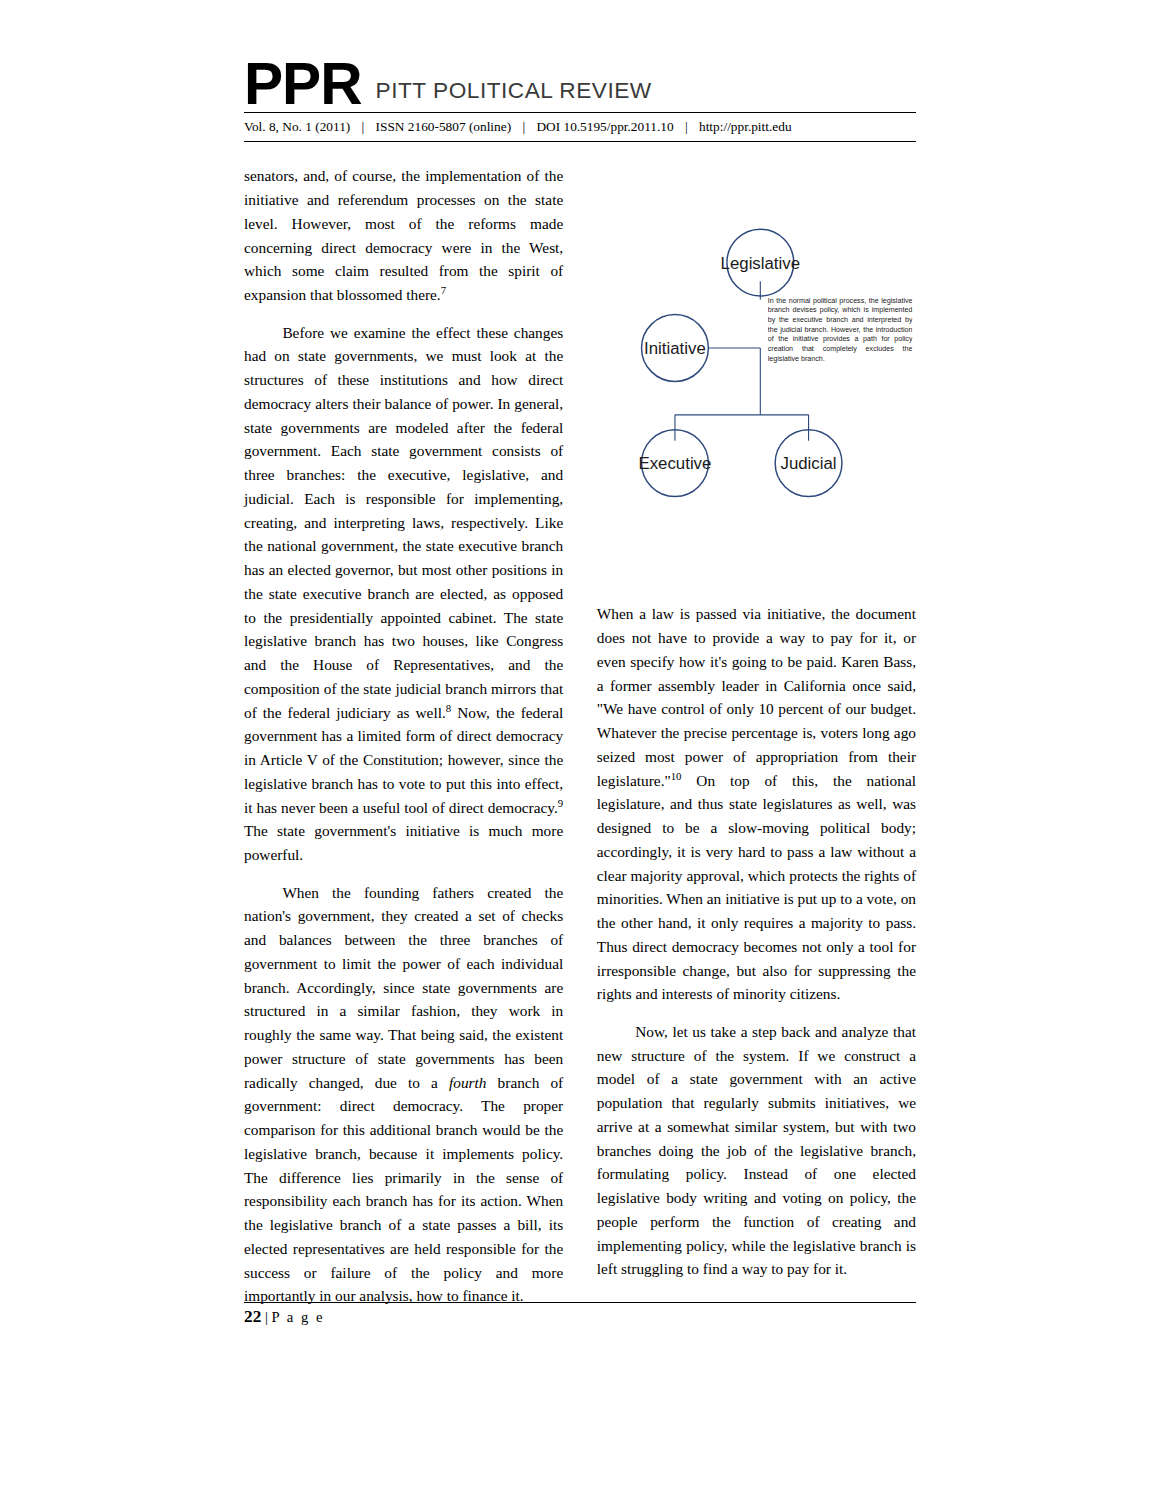PPR
PITT POLITICAL REVIEW
Vol. 8, No. 1 (2011) | ISSN 2160-5807 (online) | DOI 10.5195/ppr.2011.10 | http://ppr.pitt.edu
senators, and, of course, the implementation of the initiative and referendum processes on the state level. However, most of the reforms made concerning direct democracy were in the West, which some claim resulted from the spirit of expansion that blossomed there.7
Before we examine the effect these changes had on state governments, we must look at the structures of these institutions and how direct democracy alters their balance of power. In general, state governments are modeled after the federal government. Each state government consists of three branches: the executive, legislative, and judicial. Each is responsible for implementing, creating, and interpreting laws, respectively. Like the national government, the state executive branch has an elected governor, but most other positions in the state executive branch are elected, as opposed to the presidentially appointed cabinet. The state legislative branch has two houses, like Congress and the House of Representatives, and the composition of the state judicial branch mirrors that of the federal judiciary as well.8 Now, the federal government has a limited form of direct democracy in Article V of the Constitution; however, since the legislative branch has to vote to put this into effect, it has never been a useful tool of direct democracy.9 The state government's initiative is much more powerful.
When the founding fathers created the nation's government, they created a set of checks and balances between the three branches of government to limit the power of each individual branch. Accordingly, since state governments are structured in a similar fashion, they work in roughly the same way. That being said, the existent power structure of state governments has been radically changed, due to a fourth branch of government: direct democracy. The proper comparison for this additional branch would be the legislative branch, because it implements policy. The difference lies primarily in the sense of responsibility each branch has for its action. When the legislative branch of a state passes a bill, its elected representatives are held responsible for the success or failure of the policy and more importantly in our analysis, how to finance it.
Legislative Initiative Executive Judicial
In the normal political process, the legislative branch devises policy, which is implemented by the executive branch and interpreted by the judicial branch. However, the introduction of the initiative provides a path for policy creation that completely excludes the legislative branch.
When a law is passed via initiative, the document does not have to provide a way to pay for it, or even specify how it's going to be paid. Karen Bass, a former assembly leader in California once said, "We have control of only 10 percent of our budget. Whatever the precise percentage is, voters long ago seized most power of appropriation from their legislature."10 On top of this, the national legislature, and thus state legislatures as well, was designed to be a slow-moving political body; accordingly, it is very hard to pass a law without a clear majority approval, which protects the rights of minorities. When an initiative is put up to a vote, on the other hand, it only requires a majority to pass. Thus direct democracy becomes not only a tool for irresponsible change, but also for suppressing the rights and interests of minority citizens.
Now, let us take a step back and analyze that new structure of the system. If we construct a model of a state government with an active population that regularly submits initiatives, we arrive at a somewhat similar system, but with two branches doing the job of the legislative branch, formulating policy. Instead of one elected legislative body writing and voting on policy, the people perform the function of creating and implementing policy, while the legislative branch is left struggling to find a way to pay for it.
22 | P a g e